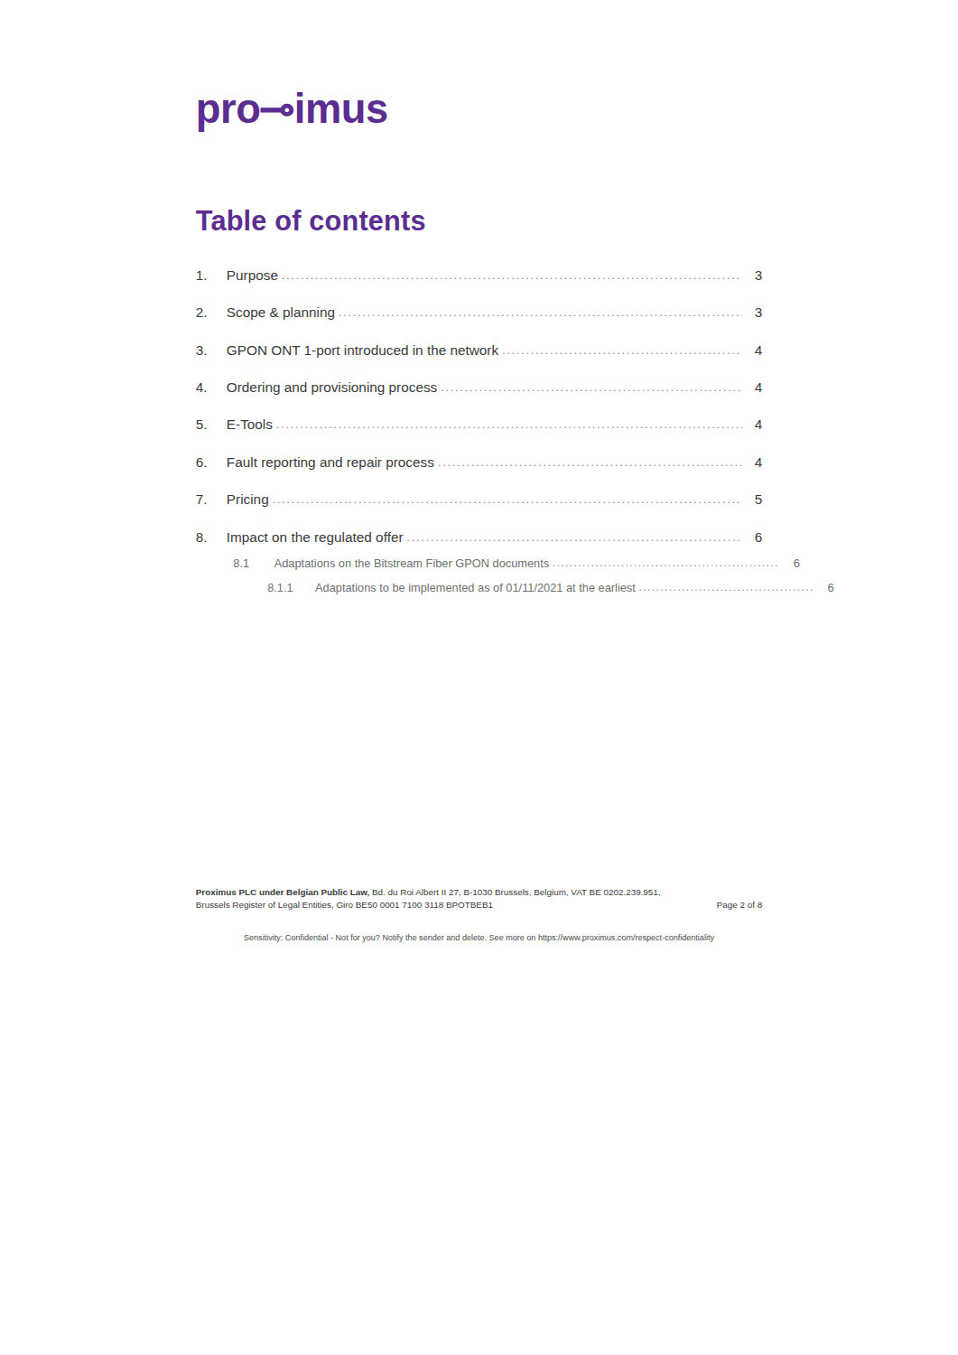pro⊸imus
Table of contents
1. Purpose .................................................................................................................. 3
2. Scope & planning .................................................................................................................. 3
3. GPON ONT 1-port introduced in the network .................................................................................................................. 4
4. Ordering and provisioning process .................................................................................................................. 4
5. E-Tools .................................................................................................................. 4
6. Fault reporting and repair process .................................................................................................................. 4
7. Pricing .................................................................................................................. 5
8. Impact on the regulated offer .................................................................................................................. 6
8.1 Adaptations on the Bitstream Fiber GPON documents .................................................................................................................. 6
8.1.1 Adaptations to be implemented as of 01/11/2021 at the earliest .................................................................................................................. 6
Proximus PLC under Belgian Public Law, Bd. du Roi Albert II 27, B-1030 Brussels, Belgium, VAT BE 0202.239.951,
Brussels Register of Legal Entities, Giro BE50 0001 7100 3118 BPOTBEB1
Page 2 of 8
Sensitivity: Confidential - Not for you? Notify the sender and delete. See more on https://www.proximus.com/respect-confidentiality